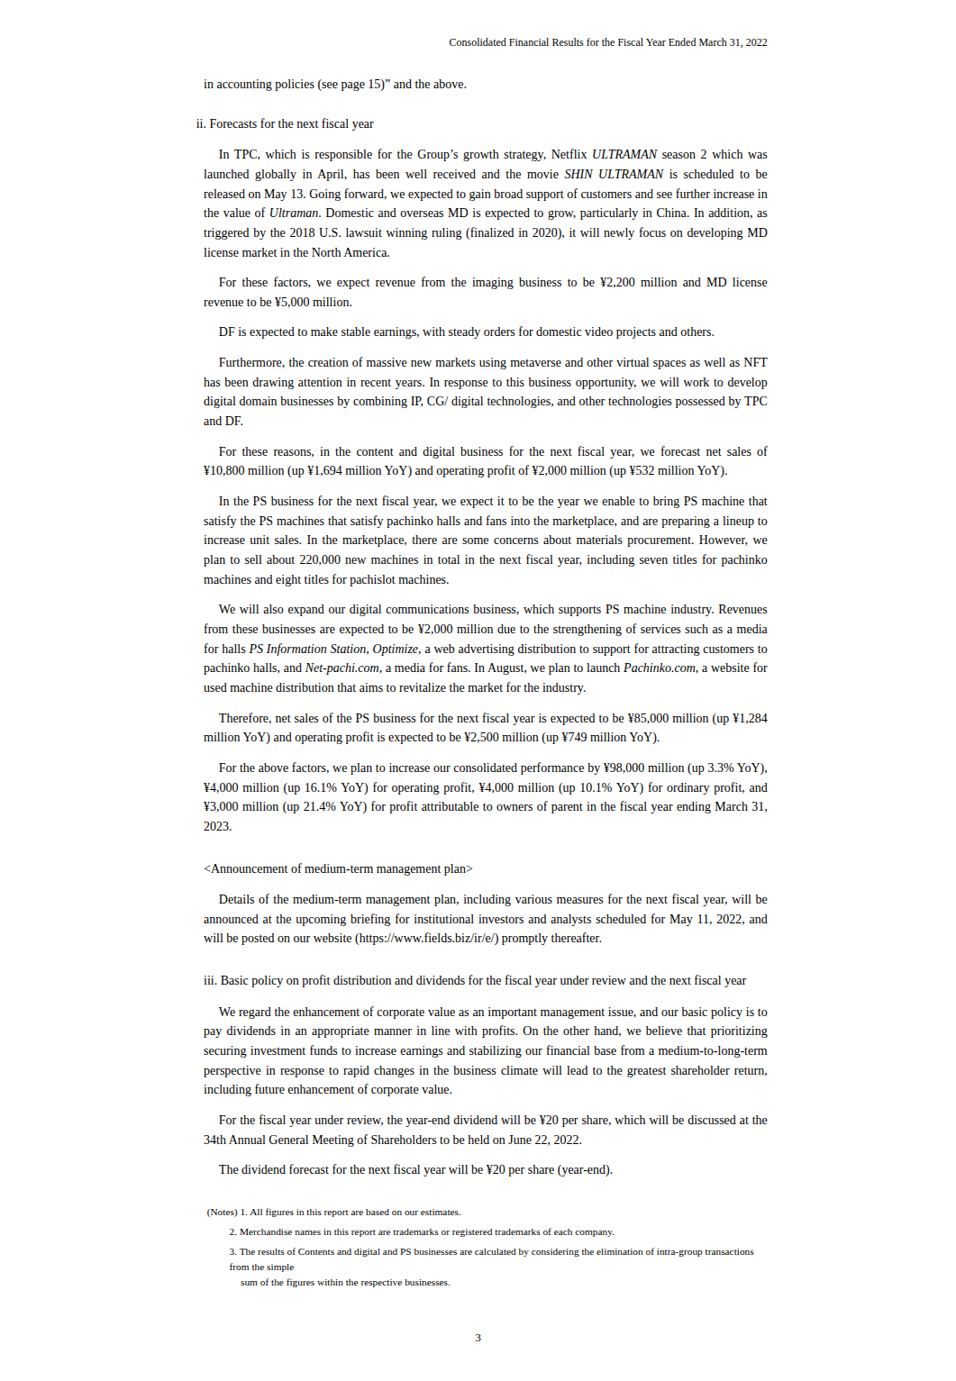Consolidated Financial Results for the Fiscal Year Ended March 31, 2022
in accounting policies (see page 15)” and the above.
ii. Forecasts for the next fiscal year
In TPC, which is responsible for the Group’s growth strategy, Netflix ULTRAMAN season 2 which was launched globally in April, has been well received and the movie SHIN ULTRAMAN is scheduled to be released on May 13. Going forward, we expected to gain broad support of customers and see further increase in the value of Ultraman. Domestic and overseas MD is expected to grow, particularly in China. In addition, as triggered by the 2018 U.S. lawsuit winning ruling (finalized in 2020), it will newly focus on developing MD license market in the North America.
For these factors, we expect revenue from the imaging business to be ¥2,200 million and MD license revenue to be ¥5,000 million.
DF is expected to make stable earnings, with steady orders for domestic video projects and others.
Furthermore, the creation of massive new markets using metaverse and other virtual spaces as well as NFT has been drawing attention in recent years. In response to this business opportunity, we will work to develop digital domain businesses by combining IP, CG/ digital technologies, and other technologies possessed by TPC and DF.
For these reasons, in the content and digital business for the next fiscal year, we forecast net sales of ¥10,800 million (up ¥1,694 million YoY) and operating profit of ¥2,000 million (up ¥532 million YoY).
In the PS business for the next fiscal year, we expect it to be the year we enable to bring PS machine that satisfy the PS machines that satisfy pachinko halls and fans into the marketplace, and are preparing a lineup to increase unit sales. In the marketplace, there are some concerns about materials procurement. However, we plan to sell about 220,000 new machines in total in the next fiscal year, including seven titles for pachinko machines and eight titles for pachislot machines.
We will also expand our digital communications business, which supports PS machine industry. Revenues from these businesses are expected to be ¥2,000 million due to the strengthening of services such as a media for halls PS Information Station, Optimize, a web advertising distribution to support for attracting customers to pachinko halls, and Net-pachi.com, a media for fans. In August, we plan to launch Pachinko.com, a website for used machine distribution that aims to revitalize the market for the industry.
Therefore, net sales of the PS business for the next fiscal year is expected to be ¥85,000 million (up ¥1,284 million YoY) and operating profit is expected to be ¥2,500 million (up ¥749 million YoY).
For the above factors, we plan to increase our consolidated performance by ¥98,000 million (up 3.3% YoY), ¥4,000 million (up 16.1% YoY) for operating profit, ¥4,000 million (up 10.1% YoY) for ordinary profit, and ¥3,000 million (up 21.4% YoY) for profit attributable to owners of parent in the fiscal year ending March 31, 2023.
<Announcement of medium-term management plan>
Details of the medium-term management plan, including various measures for the next fiscal year, will be announced at the upcoming briefing for institutional investors and analysts scheduled for May 11, 2022, and will be posted on our website (https://www.fields.biz/ir/e/) promptly thereafter.
iii. Basic policy on profit distribution and dividends for the fiscal year under review and the next fiscal year
We regard the enhancement of corporate value as an important management issue, and our basic policy is to pay dividends in an appropriate manner in line with profits. On the other hand, we believe that prioritizing securing investment funds to increase earnings and stabilizing our financial base from a medium-to-long-term perspective in response to rapid changes in the business climate will lead to the greatest shareholder return, including future enhancement of corporate value.
For the fiscal year under review, the year-end dividend will be ¥20 per share, which will be discussed at the 34th Annual General Meeting of Shareholders to be held on June 22, 2022.
The dividend forecast for the next fiscal year will be ¥20 per share (year-end).
(Notes) 1. All figures in this report are based on our estimates.
2. Merchandise names in this report are trademarks or registered trademarks of each company.
3. The results of Contents and digital and PS businesses are calculated by considering the elimination of intra-group transactions from the simple sum of the figures within the respective businesses.
3